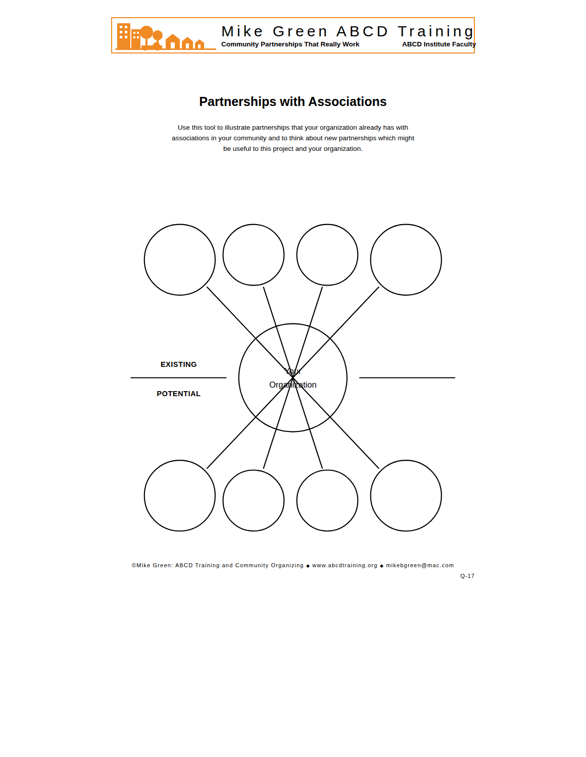Mike Green ABCD Training
Community Partnerships That Really Work ABCD Institute Faculty
Partnerships with Associations
Use this tool to illustrate partnerships that your organization already has with associations in your community and to think about new partnerships which might be useful to this project and your organization.
Your Organization EXISTING POTENTIAL
©Mike Green: ABCD Training and Community Organizing ◆ www.abcdtraining.org ◆ mikebgreen@mac.com
Q-17